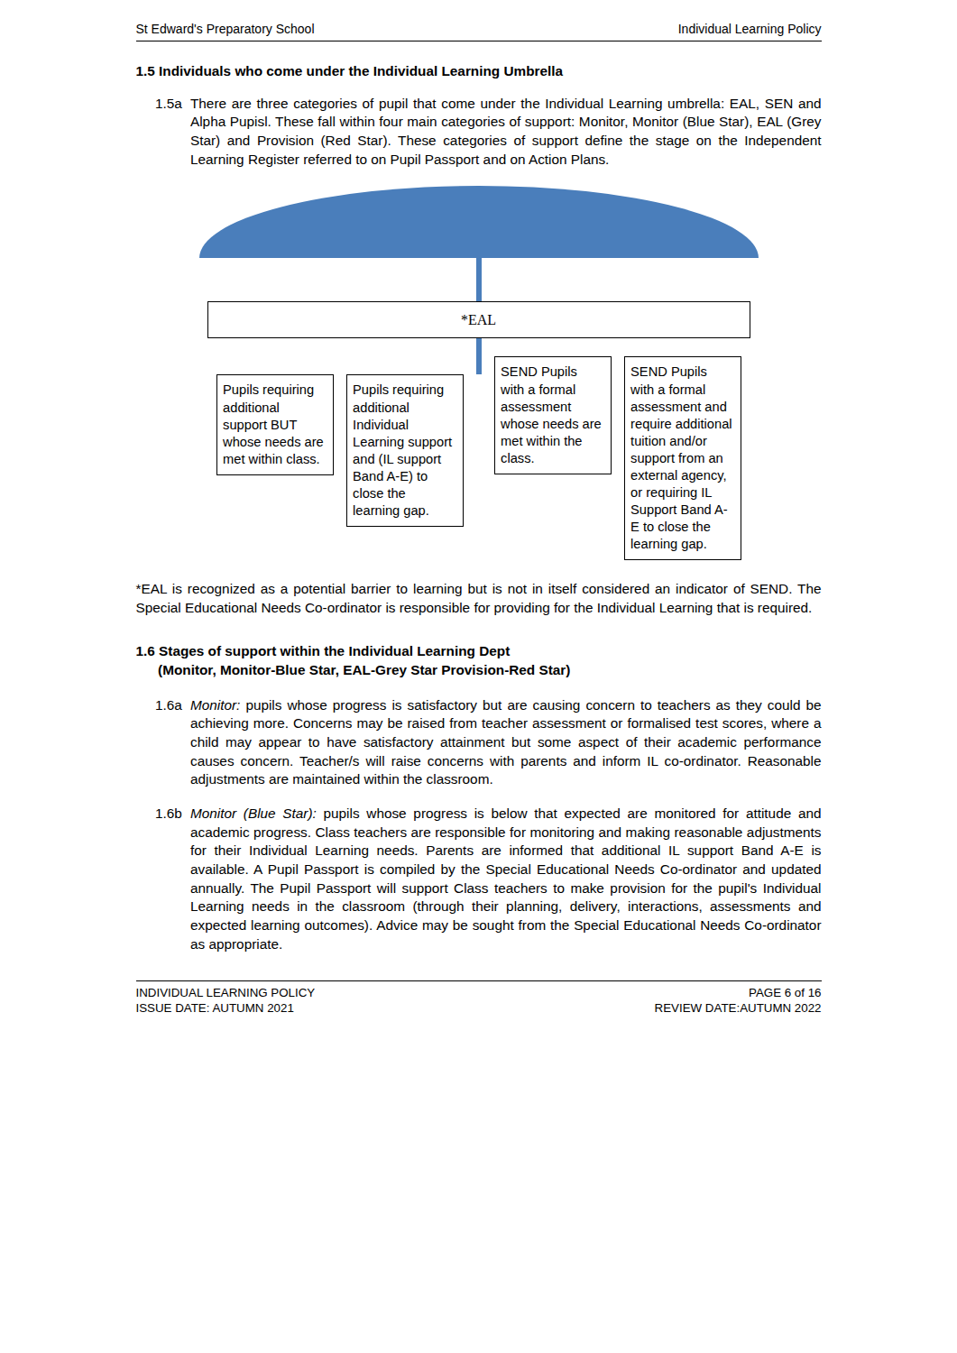St Edward's Preparatory School Individual Learning Policy
1.5 Individuals who come under the Individual Learning Umbrella
1.5a There are three categories of pupil that come under the Individual Learning umbrella: EAL, SEN and Alpha Pupisl. These fall within four main categories of support: Monitor, Monitor (Blue Star), EAL (Grey Star) and Provision (Red Star). These categories of support define the stage on the Independent Learning Register referred to on Pupil Passport and on Action Plans.
*EAL
Pupils requiring additional support BUT whose needs are met within class.
Pupils requiring additional Individual Learning support and (IL support Band A-E) to close the learning gap.
SEND Pupils with a formal assessment whose needs are met within the class.
SEND Pupils with a formal assessment and require additional tuition and/or support from an external agency, or requiring IL Support Band A-E to close the learning gap.
*EAL is recognized as a potential barrier to learning but is not in itself considered an indicator of SEND. The Special Educational Needs Co-ordinator is responsible for providing for the Individual Learning that is required.
1.6 Stages of support within the Individual Learning Dept
(Monitor, Monitor-Blue Star, EAL-Grey Star Provision-Red Star)
1.6a Monitor: pupils whose progress is satisfactory but are causing concern to teachers as they could be achieving more. Concerns may be raised from teacher assessment or formalised test scores, where a child may appear to have satisfactory attainment but some aspect of their academic performance causes concern. Teacher/s will raise concerns with parents and inform IL co-ordinator. Reasonable adjustments are maintained within the classroom.
1.6b Monitor (Blue Star): pupils whose progress is below that expected are monitored for attitude and academic progress. Class teachers are responsible for monitoring and making reasonable adjustments for their Individual Learning needs. Parents are informed that additional IL support Band A-E is available. A Pupil Passport is compiled by the Special Educational Needs Co-ordinator and updated annually. The Pupil Passport will support Class teachers to make provision for the pupil's Individual Learning needs in the classroom (through their planning, delivery, interactions, assessments and expected learning outcomes). Advice may be sought from the Special Educational Needs Co-ordinator as appropriate.
INDIVIDUAL LEARNING POLICY
ISSUE DATE: AUTUMN 2021
PAGE 6 of 16
REVIEW DATE:AUTUMN 2022